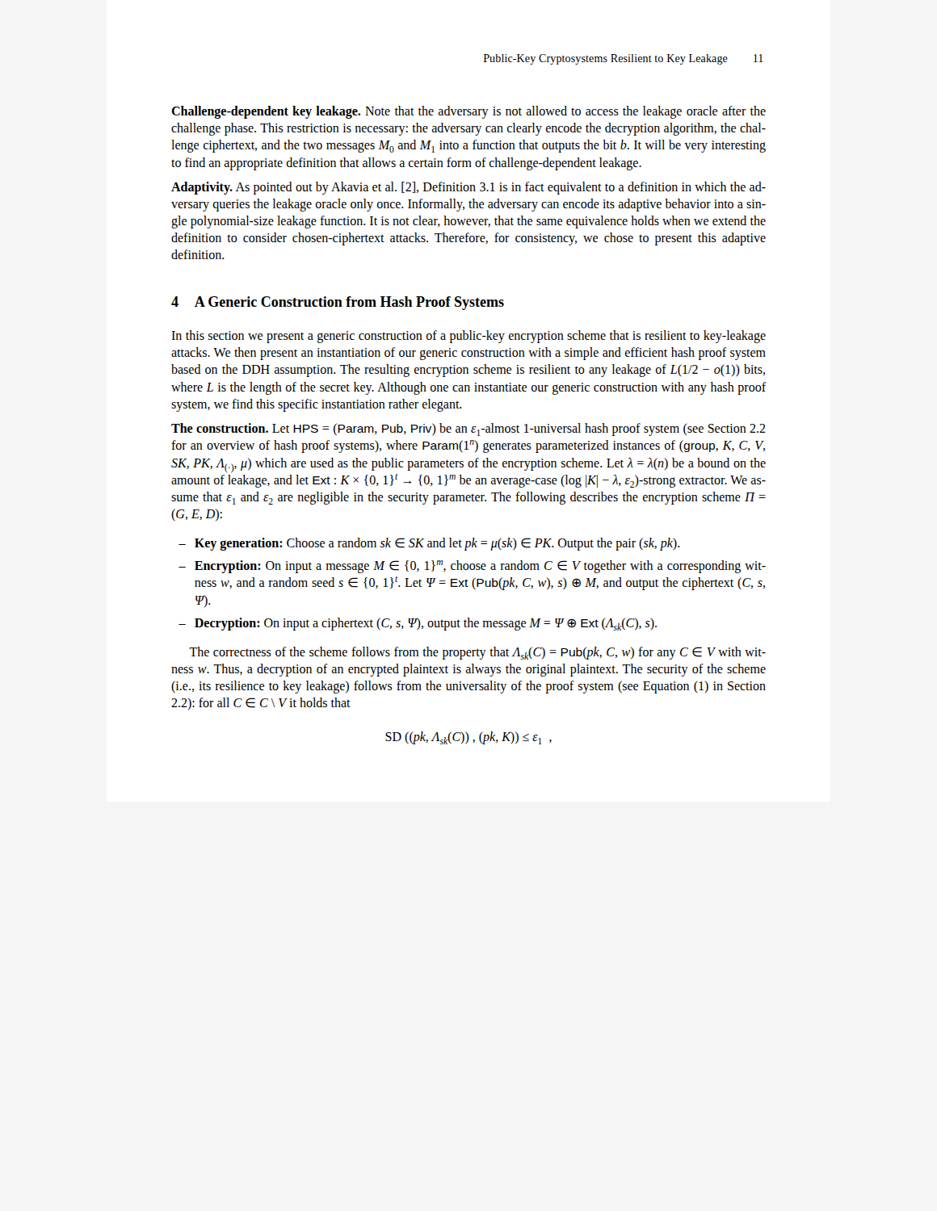Public-Key Cryptosystems Resilient to Key Leakage 11
Challenge-dependent key leakage. Note that the adversary is not allowed to access the leakage oracle after the challenge phase. This restriction is necessary: the adversary can clearly encode the decryption algorithm, the challenge ciphertext, and the two messages M0 and M1 into a function that outputs the bit b. It will be very interesting to find an appropriate definition that allows a certain form of challenge-dependent leakage.
Adaptivity. As pointed out by Akavia et al. [2], Definition 3.1 is in fact equivalent to a definition in which the adversary queries the leakage oracle only once. Informally, the adversary can encode its adaptive behavior into a single polynomial-size leakage function. It is not clear, however, that the same equivalence holds when we extend the definition to consider chosen-ciphertext attacks. Therefore, for consistency, we chose to present this adaptive definition.
4 A Generic Construction from Hash Proof Systems
In this section we present a generic construction of a public-key encryption scheme that is resilient to key-leakage attacks. We then present an instantiation of our generic construction with a simple and efficient hash proof system based on the DDH assumption. The resulting encryption scheme is resilient to any leakage of L(1/2 − o(1)) bits, where L is the length of the secret key. Although one can instantiate our generic construction with any hash proof system, we find this specific instantiation rather elegant.
The construction. Let HPS = (Param, Pub, Priv) be an ε1-almost 1-universal hash proof system (see Section 2.2 for an overview of hash proof systems), where Param(1n) generates parameterized instances of (group, K, C, V, SK, PK, Λ(·), μ) which are used as the public parameters of the encryption scheme. Let λ = λ(n) be a bound on the amount of leakage, and let Ext : K × {0, 1}t → {0, 1}m be an average-case (log |K| − λ, ε2)-strong extractor. We assume that ε1 and ε2 are negligible in the security parameter. The following describes the encryption scheme Π = (G, E, D):
Key generation: Choose a random sk ∈ SK and let pk = μ(sk) ∈ PK. Output the pair (sk, pk).
Encryption: On input a message M ∈ {0, 1}m, choose a random C ∈ V together with a corresponding witness w, and a random seed s ∈ {0, 1}t. Let Ψ = Ext (Pub(pk, C, w), s) ⊕ M, and output the ciphertext (C, s, Ψ).
Decryption: On input a ciphertext (C, s, Ψ), output the message M = Ψ ⊕ Ext (Λsk(C), s).
The correctness of the scheme follows from the property that Λsk(C) = Pub(pk, C, w) for any C ∈ V with witness w. Thus, a decryption of an encrypted plaintext is always the original plaintext. The security of the scheme (i.e., its resilience to key leakage) follows from the universality of the proof system (see Equation (1) in Section 2.2): for all C ∈ C \ V it holds that
SD ((pk, Λsk(C)) , (pk, K)) ≤ ε1 ,